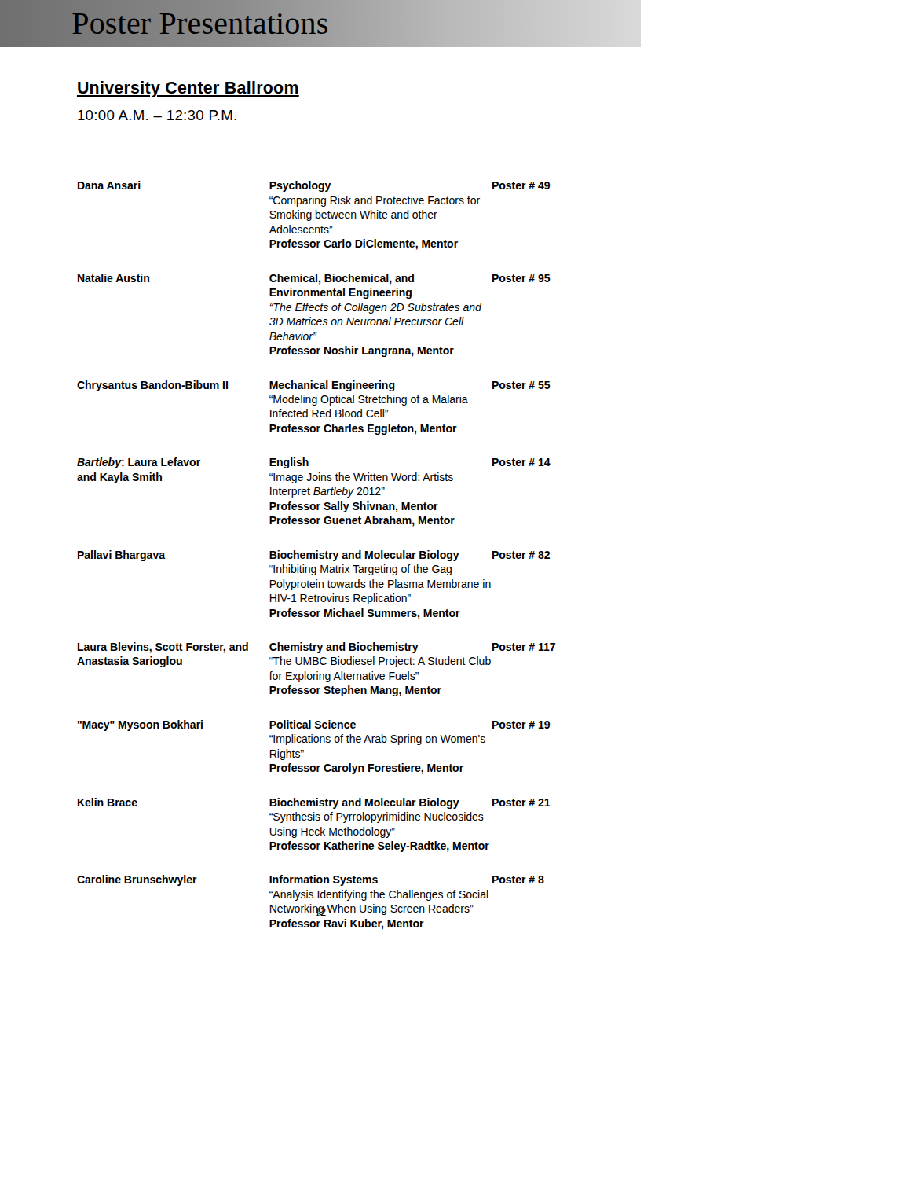Poster Presentations
University Center Ballroom
10:00 A.M. – 12:30 P.M.
| Dana Ansari | Psychology “Comparing Risk and Protective Factors for Smoking between White and other Adolescents” Professor Carlo DiClemente, Mentor | Poster # 49 |
| Natalie Austin | Chemical, Biochemical, and Environmental Engineering “The Effects of Collagen 2D Substrates and 3D Matrices on Neuronal Precursor Cell Behavior” P r ofessor Noshir Langrana, Mentor | Poster # 95 |
| Chrysantus Bandon-Bibum II | Mechanical Engineering “Modeling Optical Stretching of a Malaria Infected Red Blood Cell” Professor Charles Eggleton, Mentor | Poster # 55 |
| Bartleby : Laura Lefavor and Kayla Smith | English “Image Joins the Written Word: Artists Interpret Bartleby 2012” Professor Sally Shivnan, Mentor Professor Guenet Abraham, Mentor | Poster # 14 |
| Pallavi Bhargava | Biochemistry and Molecular Biology “Inhibiting Matrix Targeting of the Gag Polyprotein towards the Plasma Membrane in HIV-1 Retrovirus Replication” Professor Michael Summers, Mentor | Poster # 82 |
| Laura Blevins, Scott Forster, and Anastasia Sarioglou | Chemistry and Biochemistry “The UMBC Biodiesel Project: A Student Club for Exploring Alternative Fuels” Professor Stephen Mang, Mentor | Poster # 117 |
| "Macy" Mysoon Bokhari | Political Science “Implications of the Arab Spring on Women's Rights” Professor Carolyn Forestiere, Mentor | Poster # 19 |
| Kelin Brace | Biochemistry and Molecular Biology “Synthesis of Pyrrolopyrimidine Nucleosides Using Heck Methodology” Professor Katherine Seley-Radtke, Mentor | Poster # 21 |
| Caroline Brunschwyler | Information Systems “Analysis Identifying the Challenges of Social Networking When Using Screen Readers” Professor Ravi Kuber, Mentor | Poster # 8 |
12